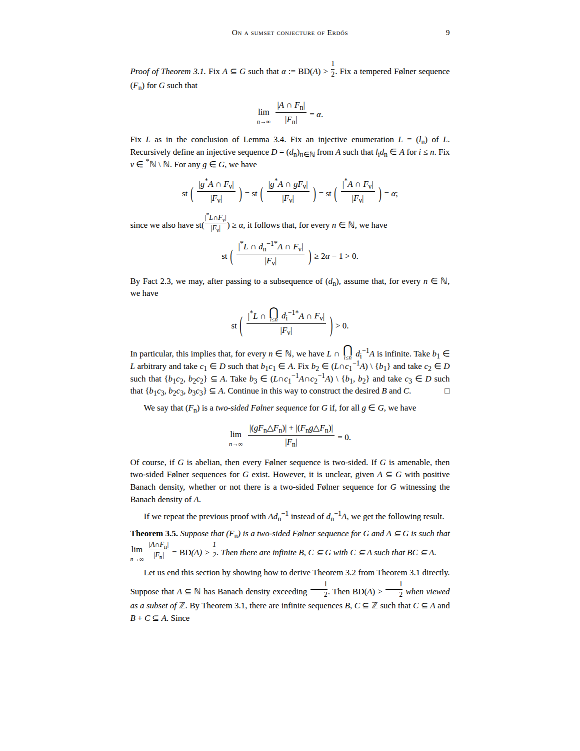On a sumset conjecture of Erdős 9
Proof of Theorem 3.1. Fix A ⊆ G such that α := BD(A) > 12. Fix a tempered Følner sequence (Fn) for G such that
lim n→∞ |A ∩ Fn||Fn| = α.
Fix L as in the conclusion of Lemma 3.4. Fix an injective enumeration L = (ln) of L. Recursively define an injective sequence D = (dn)n∈ℕ from A such that lidn ∈ A for i ≤ n. Fix ν ∈ *ℕ \ ℕ. For any g ∈ G, we have
st ( |g*A ∩ Fν||Fν| ) = st ( |g*A ∩ gFν||Fν| ) = st ( |*A ∩ Fν||Fν| ) = α;
since we also have st(|*L∩Fν||Fν|) ≥ α, it follows that, for every n ∈ ℕ, we have
st ( |*L ∩ dn−1*A ∩ Fν||Fν| ) ≥ 2α − 1 > 0.
By Fact 2.3, we may, after passing to a subsequence of (dn), assume that, for every n ∈ ℕ, we have
st ( |*L ∩ ⋂i≤n di−1*A ∩ Fν||Fν| ) > 0.
In particular, this implies that, for every n ∈ ℕ, we have L ∩ ⋂i≤n di−1A is infinite. Take b1 ∈ L arbitrary and take c1 ∈ D such that b1c1 ∈ A. Fix b2 ∈ (L∩c1−1A) \ {b1} and take c2 ∈ D such that {b1c2, b2c2} ⊆ A. Take b3 ∈ (L∩c1−1A∩c2−1A) \ {b1, b2} and take c3 ∈ D such that {b1c3, b2c3, b3c3} ⊆ A. Continue in this way to construct the desired B and C. □
We say that (Fn) is a two-sided Følner sequence for G if, for all g ∈ G, we have
lim n→∞ |(gFn△Fn)| + |(Fng△Fn)||Fn| = 0.
Of course, if G is abelian, then every Følner sequence is two-sided. If G is amenable, then two-sided Følner sequences for G exist. However, it is unclear, given A ⊆ G with positive Banach density, whether or not there is a two-sided Følner sequence for G witnessing the Banach density of A.
If we repeat the previous proof with Adn−1 instead of dn−1A, we get the following result.
Theorem 3.5. Suppose that (Fn) is a two-sided Følner sequence for G and A ⊆ G is such that lim n→∞ |A∩Fn||Fn| = BD(A) > 12. Then there are infinite B, C ⊆ G with C ⊆ A such that BC ⊆ A.
Let us end this section by showing how to derive Theorem 3.2 from Theorem 3.1 directly. Suppose that A ⊆ ℕ has Banach density exceeding 12. Then BD(A) > 12 when viewed as a subset of ℤ. By Theorem 3.1, there are infinite sequences B, C ⊆ ℤ such that C ⊆ A and B + C ⊆ A. Since